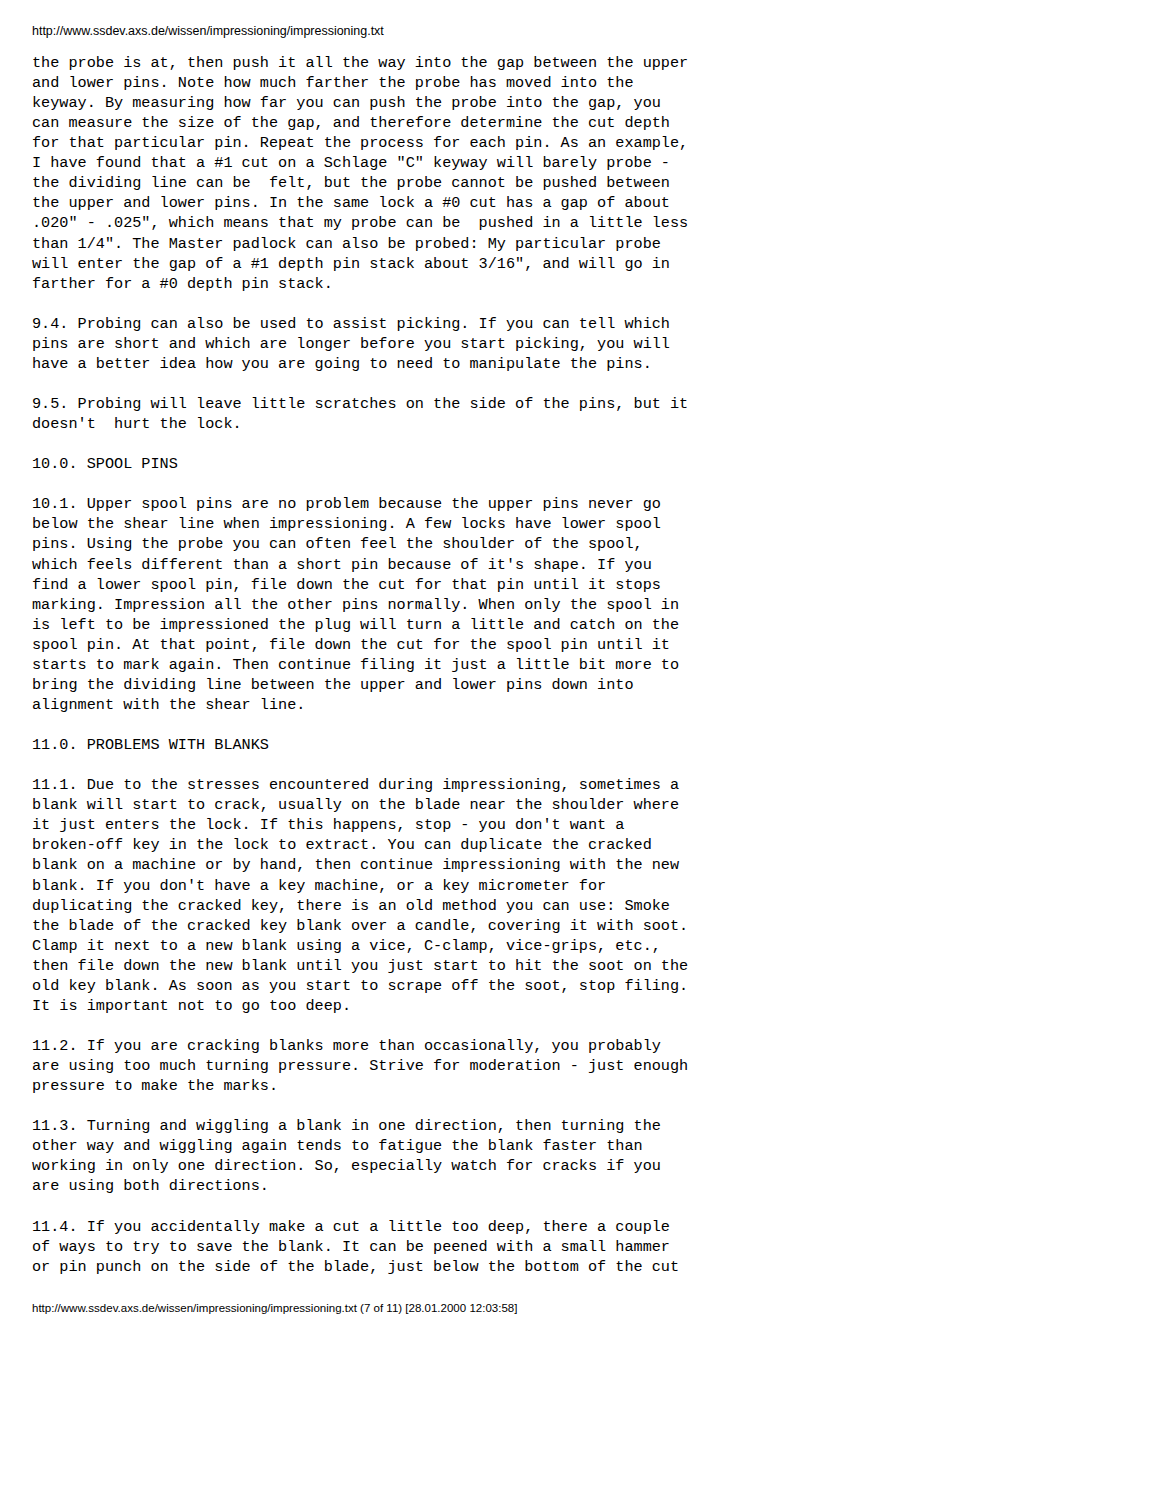http://www.ssdev.axs.de/wissen/impressioning/impressioning.txt
the probe is at, then push it all the way into the gap between the upper
and lower pins. Note how much farther the probe has moved into the
keyway. By measuring how far you can push the probe into the gap, you
can measure the size of the gap, and therefore determine the cut depth
for that particular pin. Repeat the process for each pin. As an example,
I have found that a #1 cut on a Schlage "C" keyway will barely probe -
the dividing line can be  felt, but the probe cannot be pushed between
the upper and lower pins. In the same lock a #0 cut has a gap of about
.020" - .025", which means that my probe can be  pushed in a little less
than 1/4". The Master padlock can also be probed: My particular probe
will enter the gap of a #1 depth pin stack about 3/16", and will go in
farther for a #0 depth pin stack.

9.4. Probing can also be used to assist picking. If you can tell which
pins are short and which are longer before you start picking, you will
have a better idea how you are going to need to manipulate the pins.

9.5. Probing will leave little scratches on the side of the pins, but it
doesn't  hurt the lock.

10.0. SPOOL PINS

10.1. Upper spool pins are no problem because the upper pins never go
below the shear line when impressioning. A few locks have lower spool
pins. Using the probe you can often feel the shoulder of the spool,
which feels different than a short pin because of it's shape. If you
find a lower spool pin, file down the cut for that pin until it stops
marking. Impression all the other pins normally. When only the spool in
is left to be impressioned the plug will turn a little and catch on the
spool pin. At that point, file down the cut for the spool pin until it
starts to mark again. Then continue filing it just a little bit more to
bring the dividing line between the upper and lower pins down into
alignment with the shear line.

11.0. PROBLEMS WITH BLANKS

11.1. Due to the stresses encountered during impressioning, sometimes a
blank will start to crack, usually on the blade near the shoulder where
it just enters the lock. If this happens, stop - you don't want a
broken-off key in the lock to extract. You can duplicate the cracked
blank on a machine or by hand, then continue impressioning with the new
blank. If you don't have a key machine, or a key micrometer for
duplicating the cracked key, there is an old method you can use: Smoke
the blade of the cracked key blank over a candle, covering it with soot.
Clamp it next to a new blank using a vice, C-clamp, vice-grips, etc.,
then file down the new blank until you just start to hit the soot on the
old key blank. As soon as you start to scrape off the soot, stop filing.
It is important not to go too deep.

11.2. If you are cracking blanks more than occasionally, you probably
are using too much turning pressure. Strive for moderation - just enough
pressure to make the marks.

11.3. Turning and wiggling a blank in one direction, then turning the
other way and wiggling again tends to fatigue the blank faster than
working in only one direction. So, especially watch for cracks if you
are using both directions.

11.4. If you accidentally make a cut a little too deep, there a couple
of ways to try to save the blank. It can be peened with a small hammer
or pin punch on the side of the blade, just below the bottom of the cut
http://www.ssdev.axs.de/wissen/impressioning/impressioning.txt (7 of 11) [28.01.2000 12:03:58]